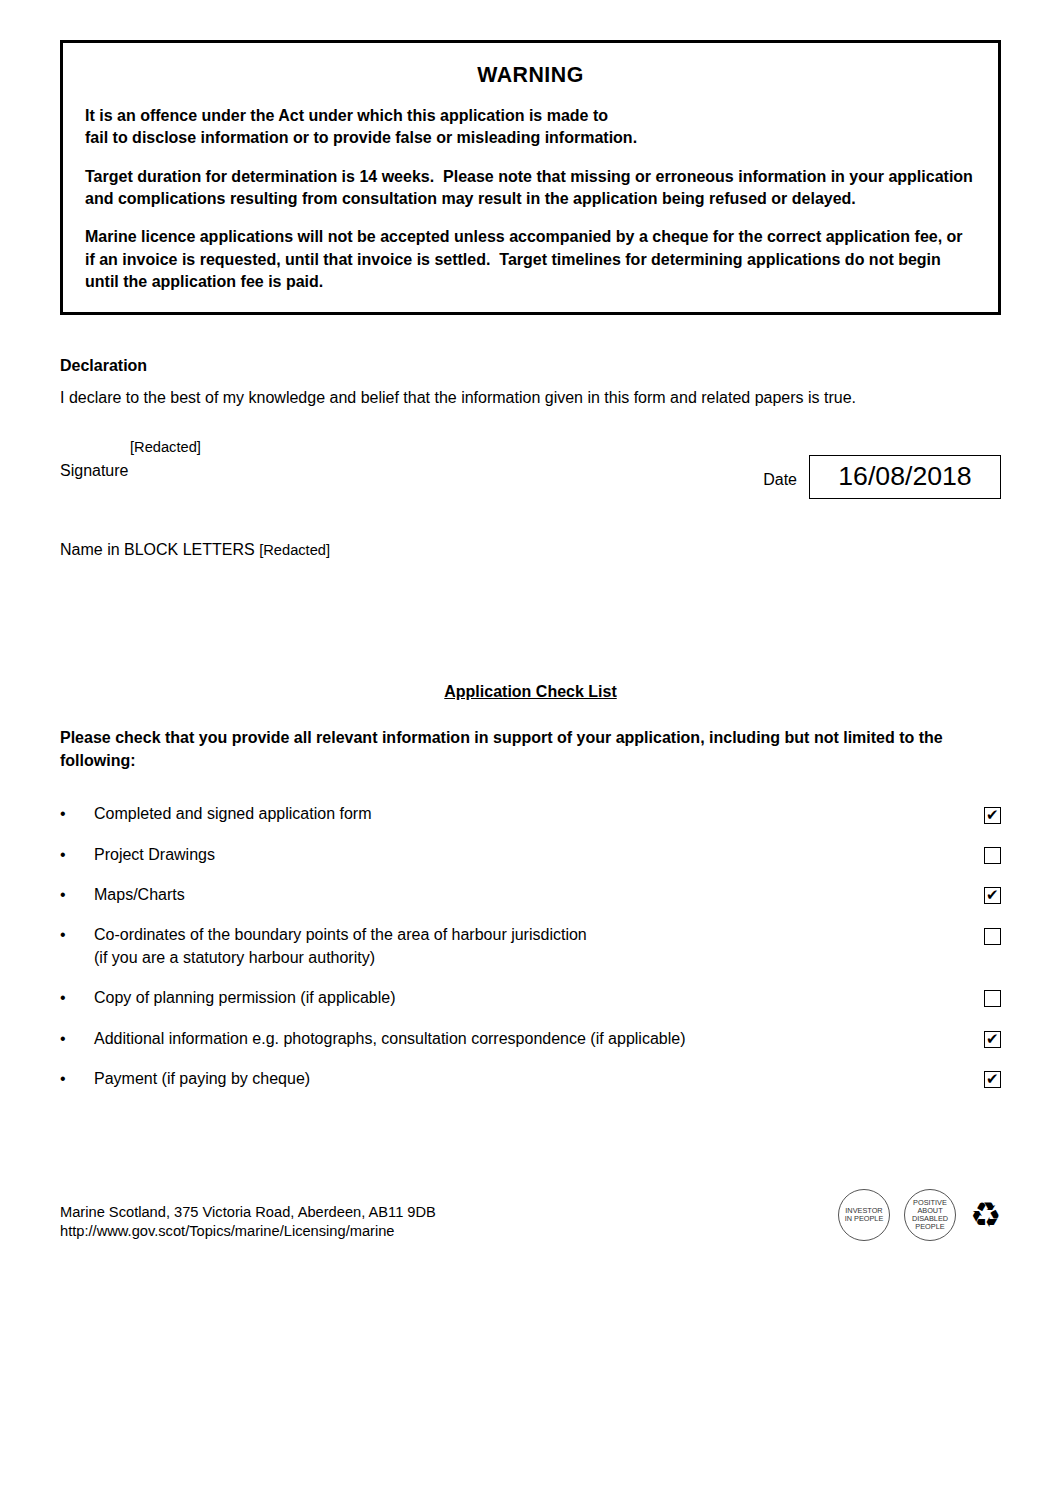WARNING
It is an offence under the Act under which this application is made to
fail to disclose information or to provide false or misleading information.
Target duration for determination is 14 weeks. Please note that missing or erroneous information in your application and complications resulting from consultation may result in the application being refused or delayed.
Marine licence applications will not be accepted unless accompanied by a cheque for the correct application fee, or if an invoice is requested, until that invoice is settled. Target timelines for determining applications do not begin until the application fee is paid.
Declaration
I declare to the best of my knowledge and belief that the information given in this form and related papers is true.
[Redacted]
Signature
Date
16/08/2018
Name in BLOCK LETTERS [Redacted]
Application Check List
Please check that you provide all relevant information in support of your application, including but not limited to the following:
| • | Completed and signed application form | ✔ |
| • | Project Drawings | |
| • | Maps/Charts | ✔ |
| • | Co-ordinates of the boundary points of the area of harbour jurisdiction (if you are a statutory harbour authority) | |
| • | Copy of planning permission (if applicable) | |
| • | Additional information e.g. photographs, consultation correspondence (if applicable) | ✔ |
| • | Payment (if paying by cheque) | ✔ |
Marine Scotland, 375 Victoria Road, Aberdeen, AB11 9DB
http://www.gov.scot/Topics/marine/Licensing/marine
INVESTOR IN PEOPLE
POSITIVE ABOUT DISABLED PEOPLE
♻